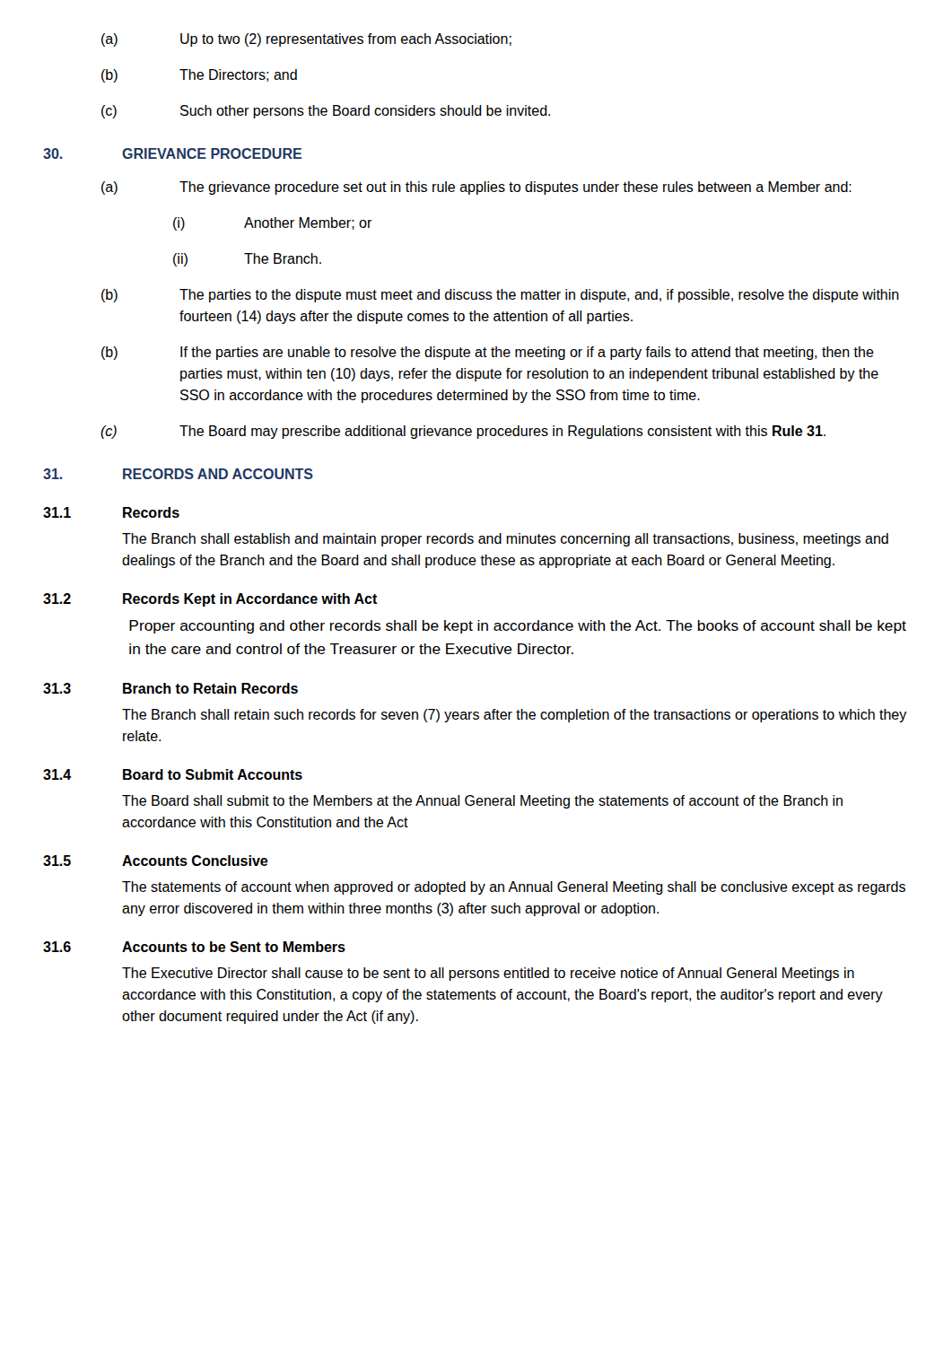(a) Up to two (2) representatives from each Association;
(b) The Directors; and
(c) Such other persons the Board considers should be invited.
30. GRIEVANCE PROCEDURE
(a) The grievance procedure set out in this rule applies to disputes under these rules between a Member and:
(i) Another Member; or
(ii) The Branch.
(b) The parties to the dispute must meet and discuss the matter in dispute, and, if possible, resolve the dispute within fourteen (14) days after the dispute comes to the attention of all parties.
(b) If the parties are unable to resolve the dispute at the meeting or if a party fails to attend that meeting, then the parties must, within ten (10) days, refer the dispute for resolution to an independent tribunal established by the SSO in accordance with the procedures determined by the SSO from time to time.
(c) The Board may prescribe additional grievance procedures in Regulations consistent with this Rule 31.
31. RECORDS AND ACCOUNTS
31.1 Records
The Branch shall establish and maintain proper records and minutes concerning all transactions, business, meetings and dealings of the Branch and the Board and shall produce these as appropriate at each Board or General Meeting.
31.2 Records Kept in Accordance with Act
Proper accounting and other records shall be kept in accordance with the Act. The books of account shall be kept in the care and control of the Treasurer or the Executive Director.
31.3 Branch to Retain Records
The Branch shall retain such records for seven (7) years after the completion of the transactions or operations to which they relate.
31.4 Board to Submit Accounts
The Board shall submit to the Members at the Annual General Meeting the statements of account of the Branch in accordance with this Constitution and the Act
31.5 Accounts Conclusive
The statements of account when approved or adopted by an Annual General Meeting shall be conclusive except as regards any error discovered in them within three months (3) after such approval or adoption.
31.6 Accounts to be Sent to Members
The Executive Director shall cause to be sent to all persons entitled to receive notice of Annual General Meetings in accordance with this Constitution, a copy of the statements of account, the Board's report, the auditor's report and every other document required under the Act (if any).